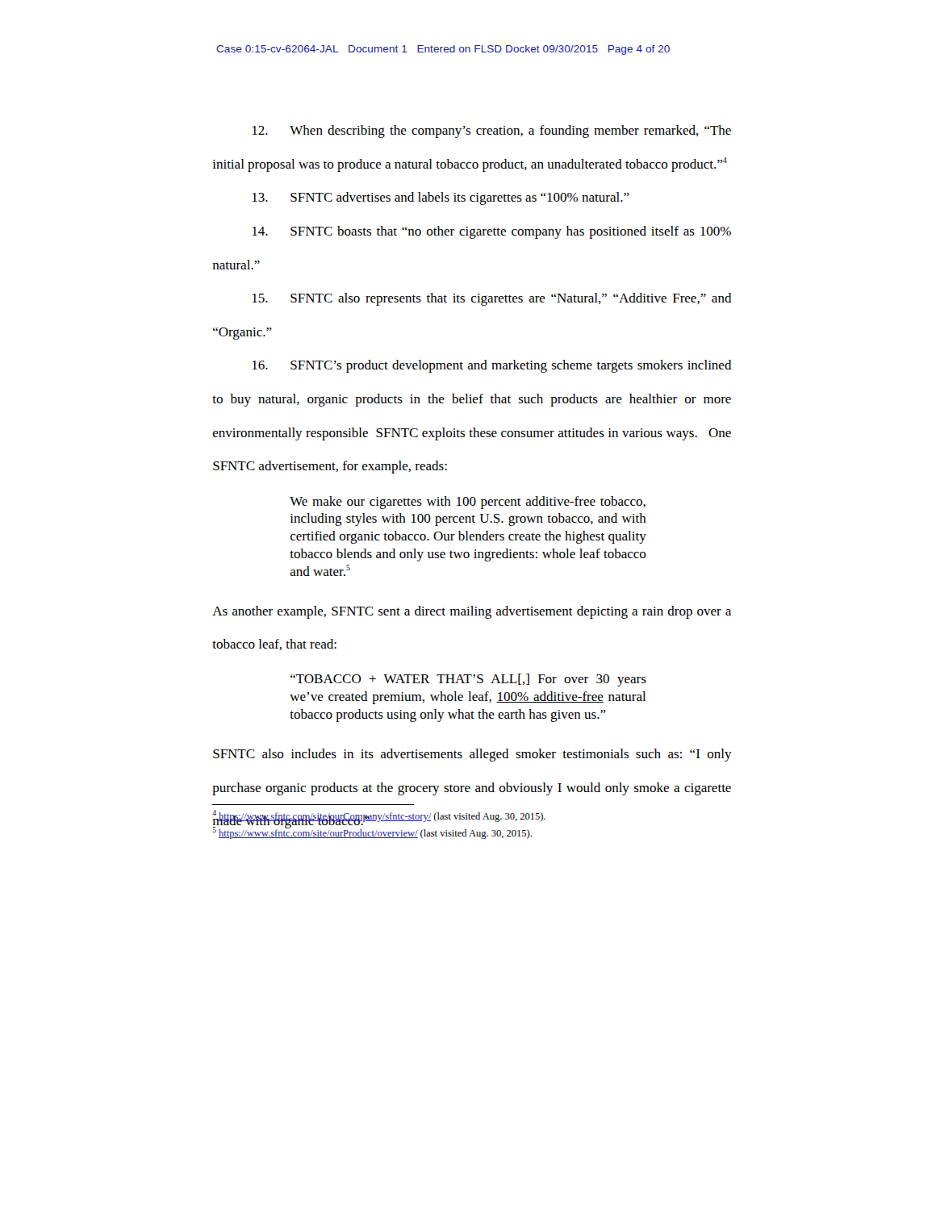Case 0:15-cv-62064-JAL Document 1 Entered on FLSD Docket 09/30/2015 Page 4 of 20
12. When describing the company’s creation, a founding member remarked, “The initial proposal was to produce a natural tobacco product, an unadulterated tobacco product.”4
13. SFNTC advertises and labels its cigarettes as “100% natural.”
14. SFNTC boasts that “no other cigarette company has positioned itself as 100% natural.”
15. SFNTC also represents that its cigarettes are “Natural,” “Additive Free,” and “Organic.”
16. SFNTC’s product development and marketing scheme targets smokers inclined to buy natural, organic products in the belief that such products are healthier or more environmentally responsible SFNTC exploits these consumer attitudes in various ways. One SFNTC advertisement, for example, reads:
We make our cigarettes with 100 percent additive-free tobacco, including styles with 100 percent U.S. grown tobacco, and with certified organic tobacco. Our blenders create the highest quality tobacco blends and only use two ingredients: whole leaf tobacco and water.5
As another example, SFNTC sent a direct mailing advertisement depicting a rain drop over a tobacco leaf, that read:
“TOBACCO + WATER THAT’S ALL[,] For over 30 years we’ve created premium, whole leaf, 100% additive-free natural tobacco products using only what the earth has given us.”
SFNTC also includes in its advertisements alleged smoker testimonials such as: “I only purchase organic products at the grocery store and obviously I would only smoke a cigarette made with organic tobacco.”
4 https://www.sfntc.com/site/ourCompany/sfntc-story/ (last visited Aug. 30, 2015).
5 https://www.sfntc.com/site/ourProduct/overview/ (last visited Aug. 30, 2015).